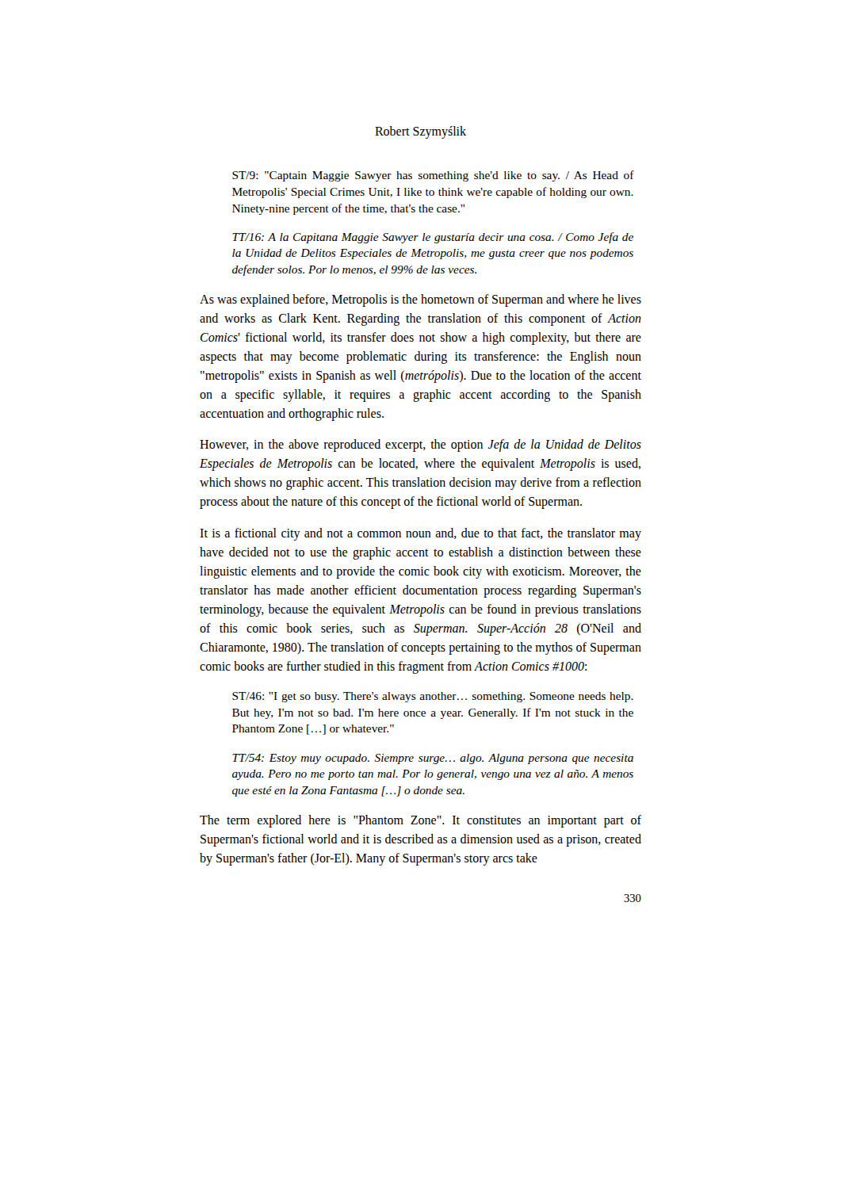Robert Szymyślik
ST/9: "Captain Maggie Sawyer has something she'd like to say. / As Head of Metropolis' Special Crimes Unit, I like to think we're capable of holding our own. Ninety-nine percent of the time, that's the case."
TT/16: A la Capitana Maggie Sawyer le gustaría decir una cosa. / Como Jefa de la Unidad de Delitos Especiales de Metropolis, me gusta creer que nos podemos defender solos. Por lo menos, el 99% de las veces.
As was explained before, Metropolis is the hometown of Superman and where he lives and works as Clark Kent. Regarding the translation of this component of Action Comics' fictional world, its transfer does not show a high complexity, but there are aspects that may become problematic during its transference: the English noun "metropolis" exists in Spanish as well (metrópolis). Due to the location of the accent on a specific syllable, it requires a graphic accent according to the Spanish accentuation and orthographic rules.
However, in the above reproduced excerpt, the option Jefa de la Unidad de Delitos Especiales de Metropolis can be located, where the equivalent Metropolis is used, which shows no graphic accent. This translation decision may derive from a reflection process about the nature of this concept of the fictional world of Superman.
It is a fictional city and not a common noun and, due to that fact, the translator may have decided not to use the graphic accent to establish a distinction between these linguistic elements and to provide the comic book city with exoticism. Moreover, the translator has made another efficient documentation process regarding Superman's terminology, because the equivalent Metropolis can be found in previous translations of this comic book series, such as Superman. Super-Acción 28 (O'Neil and Chiaramonte, 1980). The translation of concepts pertaining to the mythos of Superman comic books are further studied in this fragment from Action Comics #1000:
ST/46: "I get so busy. There's always another… something. Someone needs help. But hey, I'm not so bad. I'm here once a year. Generally. If I'm not stuck in the Phantom Zone […] or whatever."
TT/54: Estoy muy ocupado. Siempre surge… algo. Alguna persona que necesita ayuda. Pero no me porto tan mal. Por lo general, vengo una vez al año. A menos que esté en la Zona Fantasma […] o donde sea.
The term explored here is "Phantom Zone". It constitutes an important part of Superman's fictional world and it is described as a dimension used as a prison, created by Superman's father (Jor-El). Many of Superman's story arcs take
330